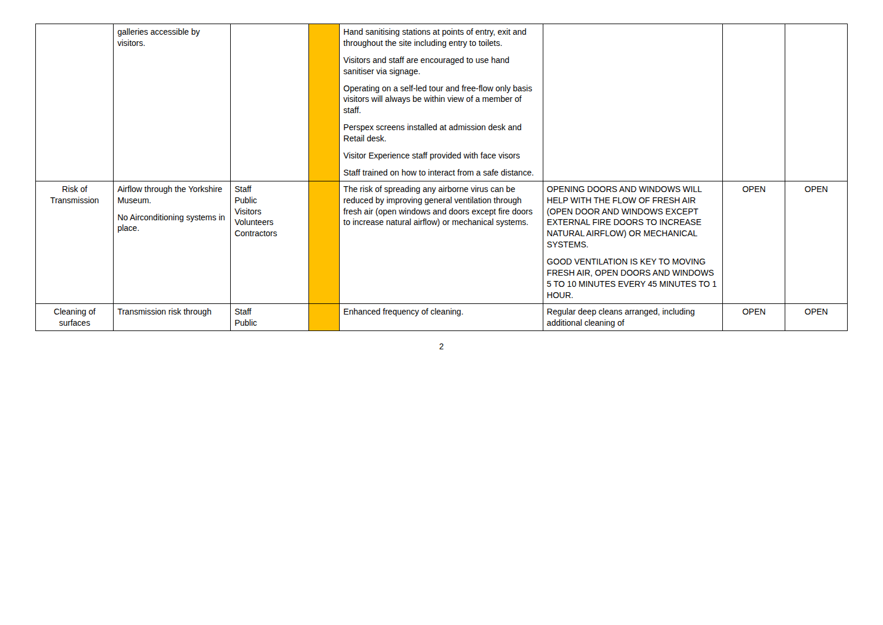| | galleries accessible by visitors. | | | Hand sanitising stations at points of entry, exit and throughout the site including entry to toilets. Visitors and staff are encouraged to use hand sanitiser via signage. Operating on a self-led tour and free-flow only basis visitors will always be within view of a member of staff. Perspex screens installed at admission desk and Retail desk. Visitor Experience staff provided with face visors Staff trained on how to interact from a safe distance. | | | |
| Risk of Transmission | Airflow through the Yorkshire Museum. No Airconditioning systems in place. | Staff Public Visitors Volunteers Contractors | | The risk of spreading any airborne virus can be reduced by improving general ventilation through fresh air (open windows and doors except fire doors to increase natural airflow) or mechanical systems. | Opening doors and windows will help with the flow of fresh air (open door and windows except external fire doors to increase natural airflow) or mechanical systems. Good ventilation is key to moving fresh air, open doors and windows 5 to 10 minutes every 45 minutes to 1 hour. | OPEN | OPEN |
| Cleaning of surfaces | Transmission risk through | Staff Public | | Enhanced frequency of cleaning. | Regular deep cleans arranged, including additional cleaning of | OPEN | OPEN |
2